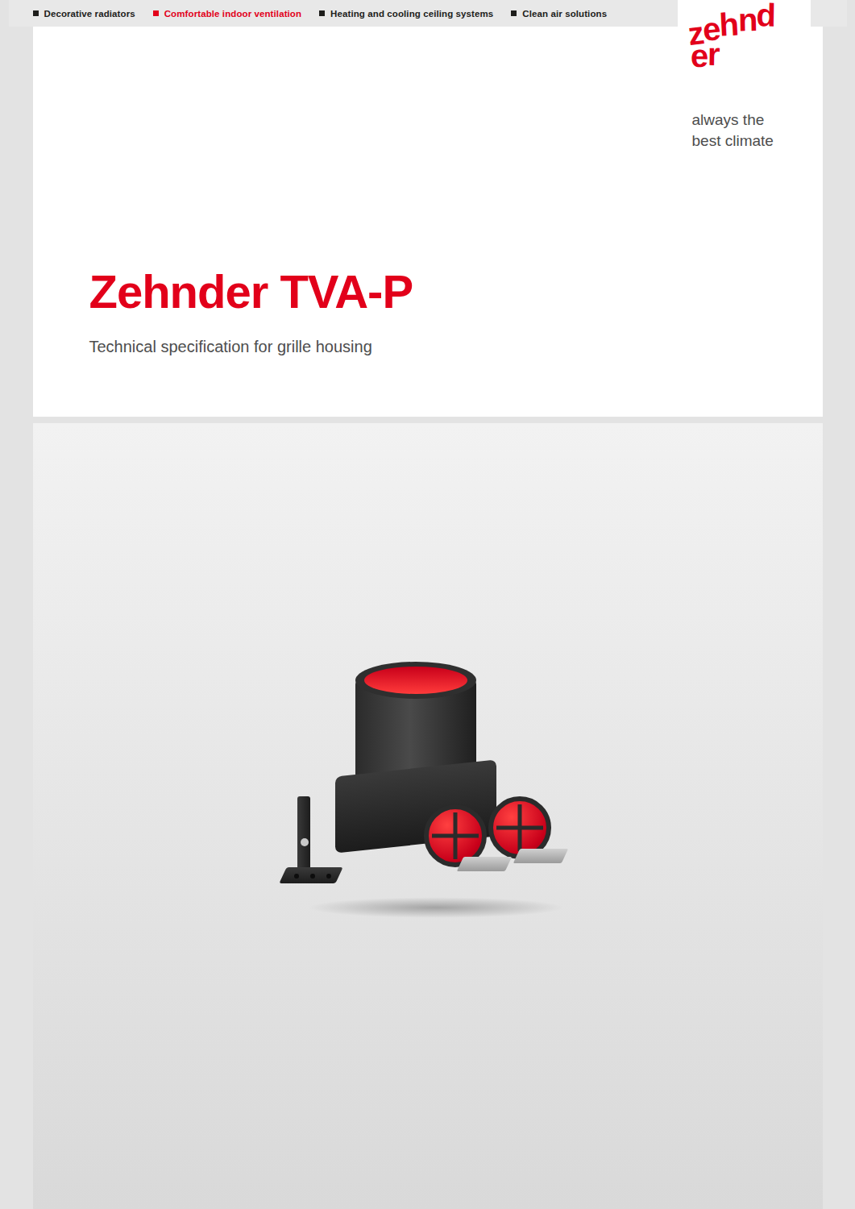Decorative radiators
Comfortable indoor ventilation
Heating and cooling ceiling systems
Clean air solutions
zehnder
always the
best climate
Zehnder TVA-P
Technical specification for grille housing